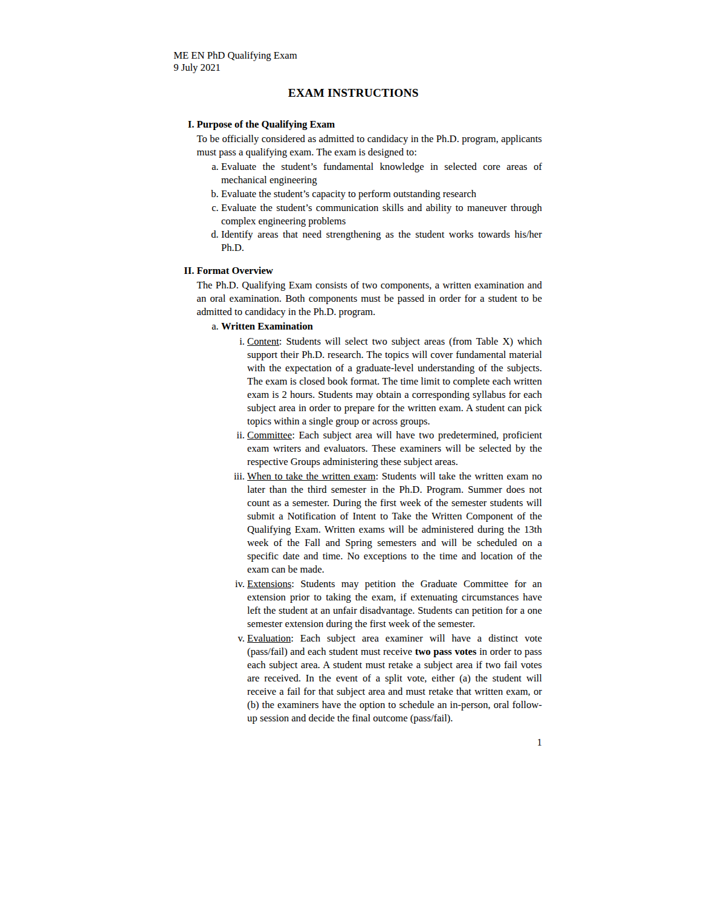ME EN PhD Qualifying Exam
9 July 2021
EXAM INSTRUCTIONS
Purpose of the Qualifying Exam
To be officially considered as admitted to candidacy in the Ph.D. program, applicants must pass a qualifying exam. The exam is designed to:
Evaluate the student’s fundamental knowledge in selected core areas of mechanical engineering
Evaluate the student’s capacity to perform outstanding research
Evaluate the student’s communication skills and ability to maneuver through complex engineering problems
Identify areas that need strengthening as the student works towards his/her Ph.D.
Format Overview
The Ph.D. Qualifying Exam consists of two components, a written examination and an oral examination. Both components must be passed in order for a student to be admitted to candidacy in the Ph.D. program.
Written Examination
Content: Students will select two subject areas (from Table X) which support their Ph.D. research. The topics will cover fundamental material with the expectation of a graduate-level understanding of the subjects. The exam is closed book format. The time limit to complete each written exam is 2 hours. Students may obtain a corresponding syllabus for each subject area in order to prepare for the written exam. A student can pick topics within a single group or across groups.
Committee: Each subject area will have two predetermined, proficient exam writers and evaluators. These examiners will be selected by the respective Groups administering these subject areas.
When to take the written exam: Students will take the written exam no later than the third semester in the Ph.D. Program. Summer does not count as a semester. During the first week of the semester students will submit a Notification of Intent to Take the Written Component of the Qualifying Exam. Written exams will be administered during the 13th week of the Fall and Spring semesters and will be scheduled on a specific date and time. No exceptions to the time and location of the exam can be made.
Extensions: Students may petition the Graduate Committee for an extension prior to taking the exam, if extenuating circumstances have left the student at an unfair disadvantage. Students can petition for a one semester extension during the first week of the semester.
Evaluation: Each subject area examiner will have a distinct vote (pass/fail) and each student must receive two pass votes in order to pass each subject area. A student must retake a subject area if two fail votes are received. In the event of a split vote, either (a) the student will receive a fail for that subject area and must retake that written exam, or (b) the examiners have the option to schedule an in-person, oral follow-up session and decide the final outcome (pass/fail).
1